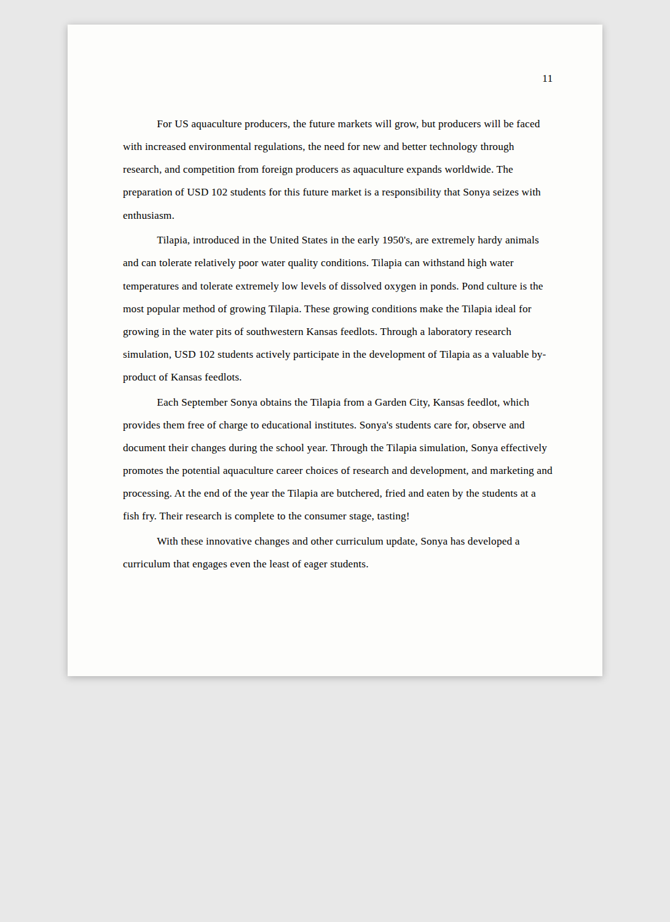11
For US aquaculture producers, the future markets will grow, but producers will be faced with increased environmental regulations, the need for new and better technology through research, and competition from foreign producers as aquaculture expands worldwide. The preparation of USD 102 students for this future market is a responsibility that Sonya seizes with enthusiasm.
Tilapia, introduced in the United States in the early 1950's, are extremely hardy animals and can tolerate relatively poor water quality conditions. Tilapia can withstand high water temperatures and tolerate extremely low levels of dissolved oxygen in ponds. Pond culture is the most popular method of growing Tilapia. These growing conditions make the Tilapia ideal for growing in the water pits of southwestern Kansas feedlots. Through a laboratory research simulation, USD 102 students actively participate in the development of Tilapia as a valuable by-product of Kansas feedlots.
Each September Sonya obtains the Tilapia from a Garden City, Kansas feedlot, which provides them free of charge to educational institutes. Sonya's students care for, observe and document their changes during the school year. Through the Tilapia simulation, Sonya effectively promotes the potential aquaculture career choices of research and development, and marketing and processing. At the end of the year the Tilapia are butchered, fried and eaten by the students at a fish fry. Their research is complete to the consumer stage, tasting!
With these innovative changes and other curriculum update, Sonya has developed a curriculum that engages even the least of eager students.